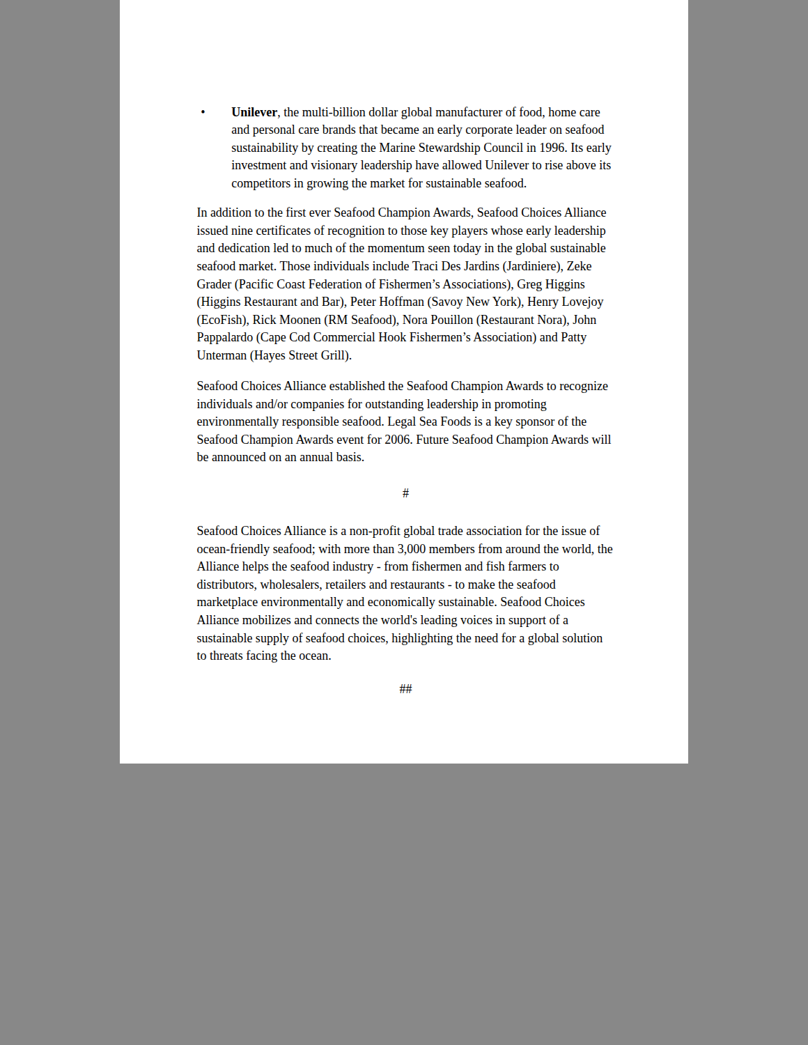Unilever, the multi-billion dollar global manufacturer of food, home care and personal care brands that became an early corporate leader on seafood sustainability by creating the Marine Stewardship Council in 1996. Its early investment and visionary leadership have allowed Unilever to rise above its competitors in growing the market for sustainable seafood.
In addition to the first ever Seafood Champion Awards, Seafood Choices Alliance issued nine certificates of recognition to those key players whose early leadership and dedication led to much of the momentum seen today in the global sustainable seafood market. Those individuals include Traci Des Jardins (Jardiniere), Zeke Grader (Pacific Coast Federation of Fishermen’s Associations), Greg Higgins (Higgins Restaurant and Bar), Peter Hoffman (Savoy New York), Henry Lovejoy (EcoFish), Rick Moonen (RM Seafood), Nora Pouillon (Restaurant Nora), John Pappalardo (Cape Cod Commercial Hook Fishermen’s Association) and Patty Unterman (Hayes Street Grill).
Seafood Choices Alliance established the Seafood Champion Awards to recognize individuals and/or companies for outstanding leadership in promoting environmentally responsible seafood. Legal Sea Foods is a key sponsor of the Seafood Champion Awards event for 2006. Future Seafood Champion Awards will be announced on an annual basis.
#
Seafood Choices Alliance is a non-profit global trade association for the issue of ocean-friendly seafood; with more than 3,000 members from around the world, the Alliance helps the seafood industry - from fishermen and fish farmers to distributors, wholesalers, retailers and restaurants - to make the seafood marketplace environmentally and economically sustainable. Seafood Choices Alliance mobilizes and connects the world's leading voices in support of a sustainable supply of seafood choices, highlighting the need for a global solution to threats facing the ocean.
##